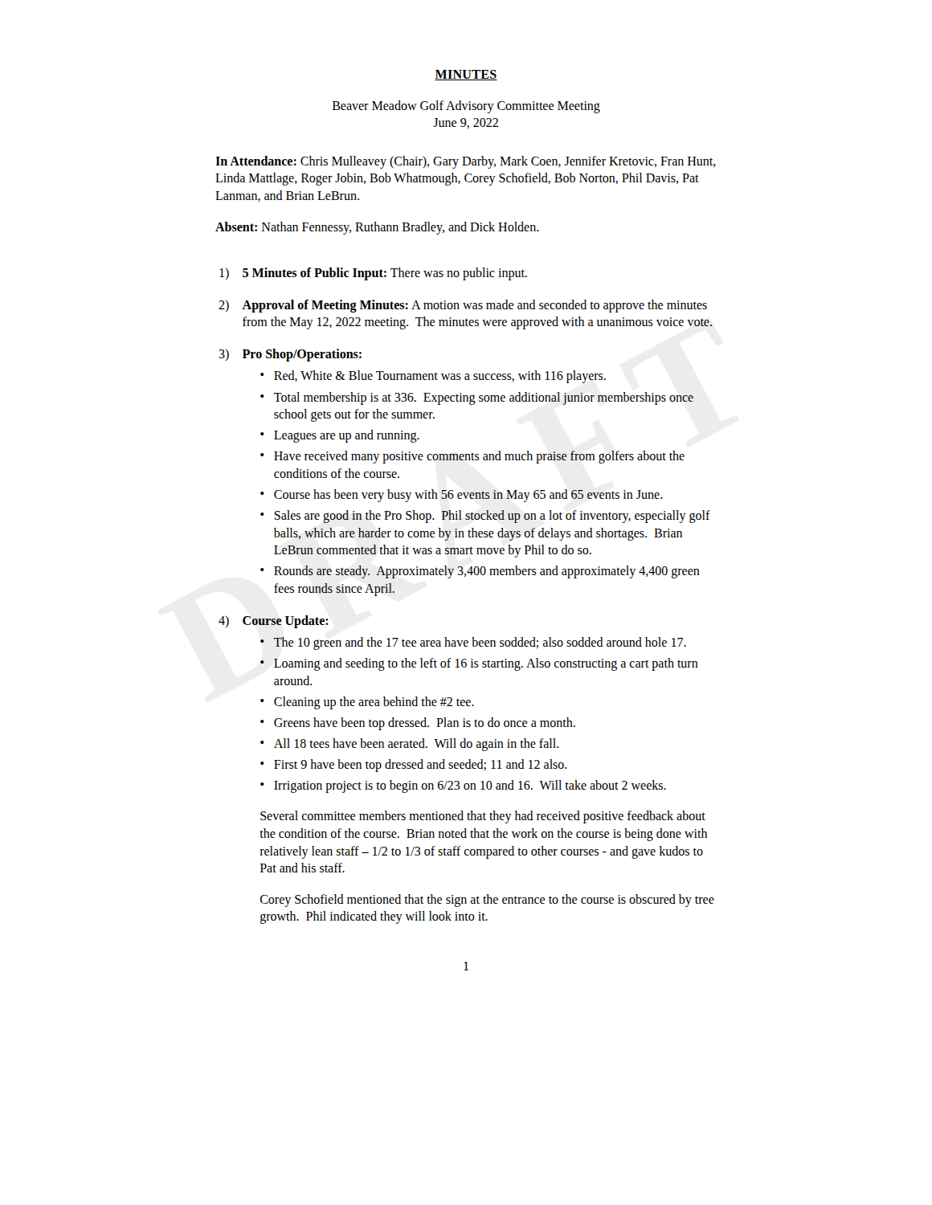DRAFT
MINUTES
Beaver Meadow Golf Advisory Committee Meeting June 9, 2022
In Attendance: Chris Mulleavey (Chair), Gary Darby, Mark Coen, Jennifer Kretovic, Fran Hunt, Linda Mattlage, Roger Jobin, Bob Whatmough, Corey Schofield, Bob Norton, Phil Davis, Pat Lanman, and Brian LeBrun.
Absent: Nathan Fennessy, Ruthann Bradley, and Dick Holden.
5 Minutes of Public Input: There was no public input.
Approval of Meeting Minutes: A motion was made and seconded to approve the minutes from the May 12, 2022 meeting. The minutes were approved with a unanimous voice vote.
Pro Shop/Operations:
Red, White & Blue Tournament was a success, with 116 players.
Total membership is at 336. Expecting some additional junior memberships once school gets out for the summer.
Leagues are up and running.
Have received many positive comments and much praise from golfers about the conditions of the course.
Course has been very busy with 56 events in May 65 and 65 events in June.
Sales are good in the Pro Shop. Phil stocked up on a lot of inventory, especially golf balls, which are harder to come by in these days of delays and shortages. Brian LeBrun commented that it was a smart move by Phil to do so.
Rounds are steady. Approximately 3,400 members and approximately 4,400 green fees rounds since April.
Course Update:
The 10 green and the 17 tee area have been sodded; also sodded around hole 17.
Loaming and seeding to the left of 16 is starting. Also constructing a cart path turn around.
Cleaning up the area behind the #2 tee.
Greens have been top dressed. Plan is to do once a month.
All 18 tees have been aerated. Will do again in the fall.
First 9 have been top dressed and seeded; 11 and 12 also.
Irrigation project is to begin on 6/23 on 10 and 16. Will take about 2 weeks.
Several committee members mentioned that they had received positive feedback about the condition of the course. Brian noted that the work on the course is being done with relatively lean staff – 1/2 to 1/3 of staff compared to other courses - and gave kudos to Pat and his staff.
Corey Schofield mentioned that the sign at the entrance to the course is obscured by tree growth. Phil indicated they will look into it.
1